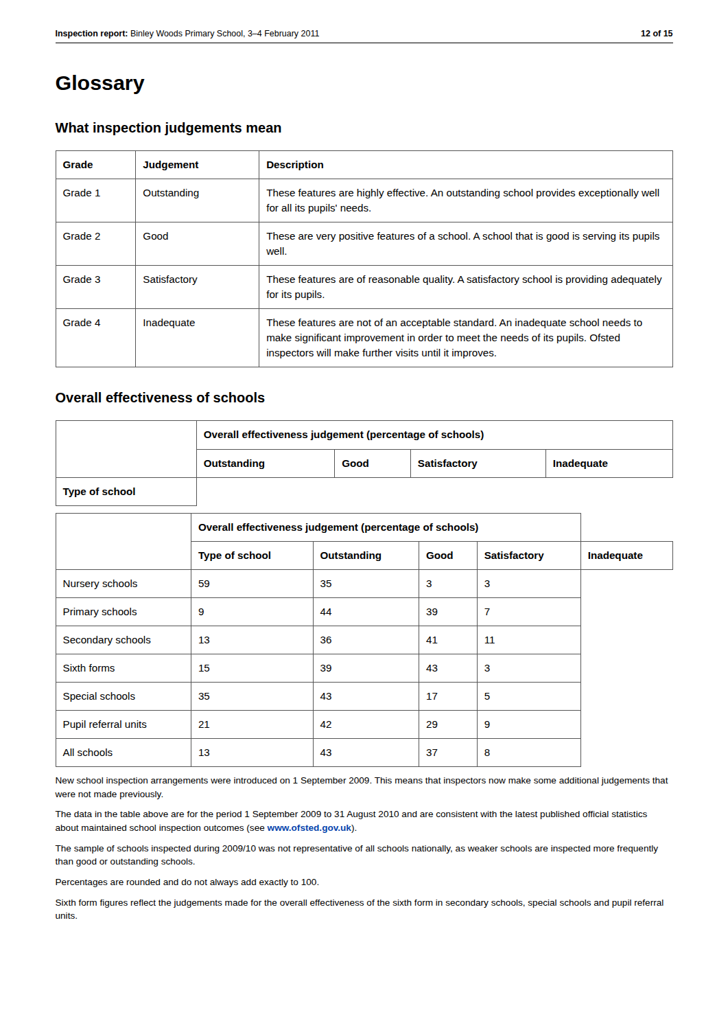Inspection report: Binley Woods Primary School, 3–4 February 2011 12 of 15
Glossary
What inspection judgements mean
| Grade | Judgement | Description |
| --- | --- | --- |
| Grade 1 | Outstanding | These features are highly effective. An outstanding school provides exceptionally well for all its pupils' needs. |
| Grade 2 | Good | These are very positive features of a school. A school that is good is serving its pupils well. |
| Grade 3 | Satisfactory | These features are of reasonable quality. A satisfactory school is providing adequately for its pupils. |
| Grade 4 | Inadequate | These features are not of an acceptable standard. An inadequate school needs to make significant improvement in order to meet the needs of its pupils. Ofsted inspectors will make further visits until it improves. |
Overall effectiveness of schools
| | Overall effectiveness judgement (percentage of schools) |
| --- | --- |
| Outstanding | Good | Satisfactory | Inadequate |
| Type of school | |
| | Overall effectiveness judgement (percentage of schools) |
| --- | --- |
| Type of school | Outstanding | Good | Satisfactory | Inadequate |
| Nursery schools | 59 | 35 | 3 | 3 |
| Primary schools | 9 | 44 | 39 | 7 |
| Secondary schools | 13 | 36 | 41 | 11 |
| Sixth forms | 15 | 39 | 43 | 3 |
| Special schools | 35 | 43 | 17 | 5 |
| Pupil referral units | 21 | 42 | 29 | 9 |
| All schools | 13 | 43 | 37 | 8 |
New school inspection arrangements were introduced on 1 September 2009. This means that inspectors now make some additional judgements that were not made previously.
The data in the table above are for the period 1 September 2009 to 31 August 2010 and are consistent with the latest published official statistics about maintained school inspection outcomes (see www.ofsted.gov.uk).
The sample of schools inspected during 2009/10 was not representative of all schools nationally, as weaker schools are inspected more frequently than good or outstanding schools.
Percentages are rounded and do not always add exactly to 100.
Sixth form figures reflect the judgements made for the overall effectiveness of the sixth form in secondary schools, special schools and pupil referral units.